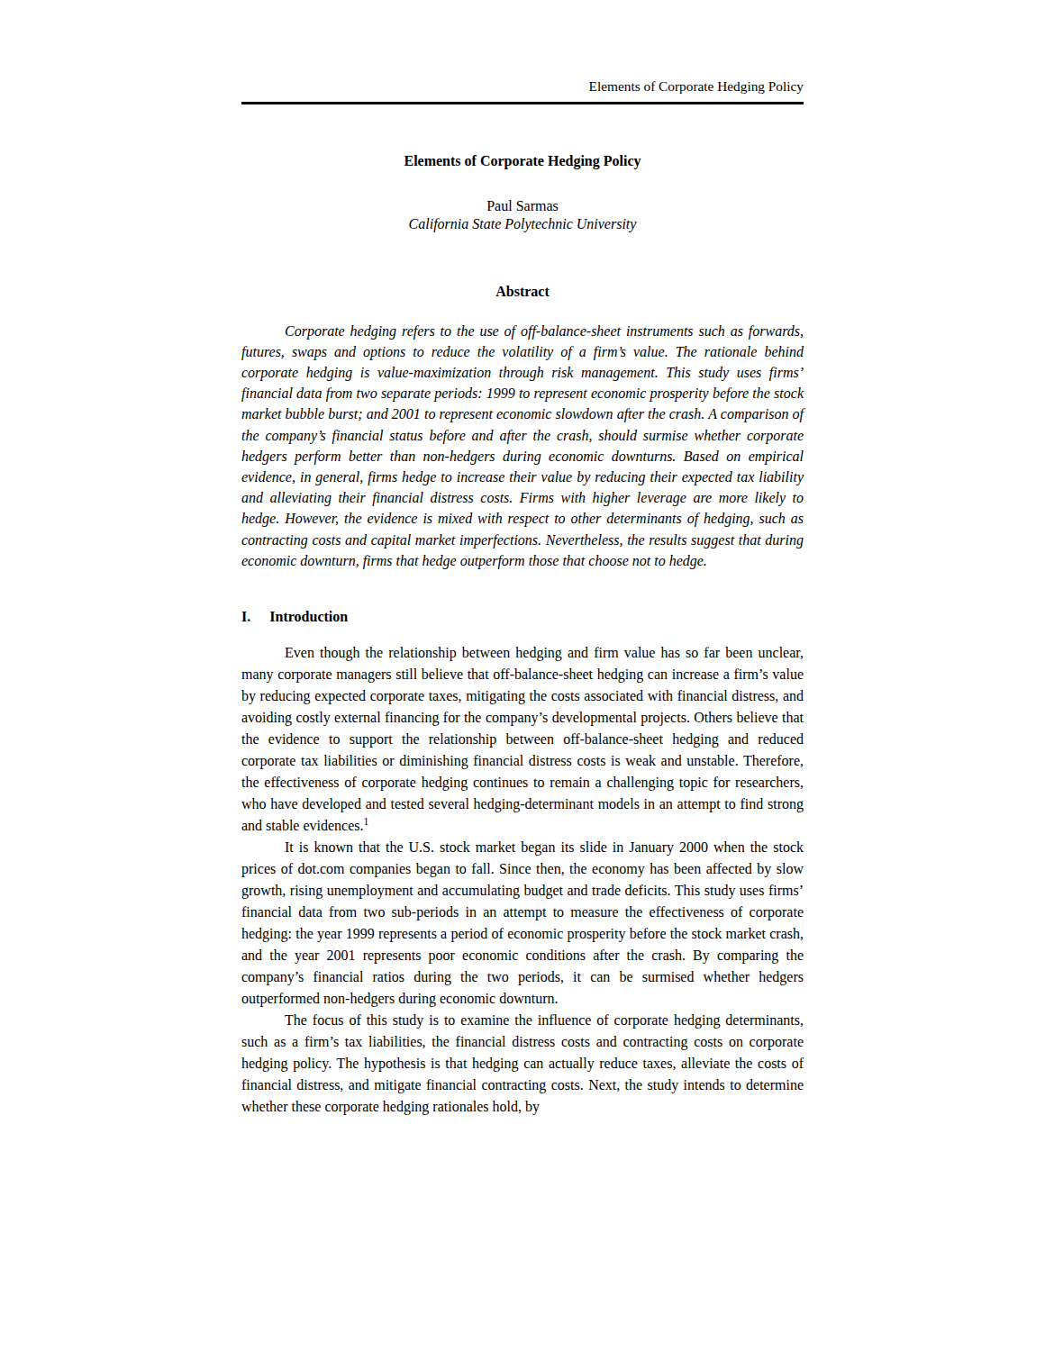Elements of Corporate Hedging Policy
Elements of Corporate Hedging Policy
Paul Sarmas
California State Polytechnic University
Abstract
Corporate hedging refers to the use of off-balance-sheet instruments such as forwards, futures, swaps and options to reduce the volatility of a firm’s value. The rationale behind corporate hedging is value-maximization through risk management. This study uses firms’ financial data from two separate periods: 1999 to represent economic prosperity before the stock market bubble burst; and 2001 to represent economic slowdown after the crash. A comparison of the company’s financial status before and after the crash, should surmise whether corporate hedgers perform better than non-hedgers during economic downturns. Based on empirical evidence, in general, firms hedge to increase their value by reducing their expected tax liability and alleviating their financial distress costs. Firms with higher leverage are more likely to hedge. However, the evidence is mixed with respect to other determinants of hedging, such as contracting costs and capital market imperfections. Nevertheless, the results suggest that during economic downturn, firms that hedge outperform those that choose not to hedge.
I. Introduction
Even though the relationship between hedging and firm value has so far been unclear, many corporate managers still believe that off-balance-sheet hedging can increase a firm’s value by reducing expected corporate taxes, mitigating the costs associated with financial distress, and avoiding costly external financing for the company’s developmental projects. Others believe that the evidence to support the relationship between off-balance-sheet hedging and reduced corporate tax liabilities or diminishing financial distress costs is weak and unstable. Therefore, the effectiveness of corporate hedging continues to remain a challenging topic for researchers, who have developed and tested several hedging-determinant models in an attempt to find strong and stable evidences.1
It is known that the U.S. stock market began its slide in January 2000 when the stock prices of dot.com companies began to fall. Since then, the economy has been affected by slow growth, rising unemployment and accumulating budget and trade deficits. This study uses firms’ financial data from two sub-periods in an attempt to measure the effectiveness of corporate hedging: the year 1999 represents a period of economic prosperity before the stock market crash, and the year 2001 represents poor economic conditions after the crash. By comparing the company’s financial ratios during the two periods, it can be surmised whether hedgers outperformed non-hedgers during economic downturn.
The focus of this study is to examine the influence of corporate hedging determinants, such as a firm’s tax liabilities, the financial distress costs and contracting costs on corporate hedging policy. The hypothesis is that hedging can actually reduce taxes, alleviate the costs of financial distress, and mitigate financial contracting costs. Next, the study intends to determine whether these corporate hedging rationales hold, by